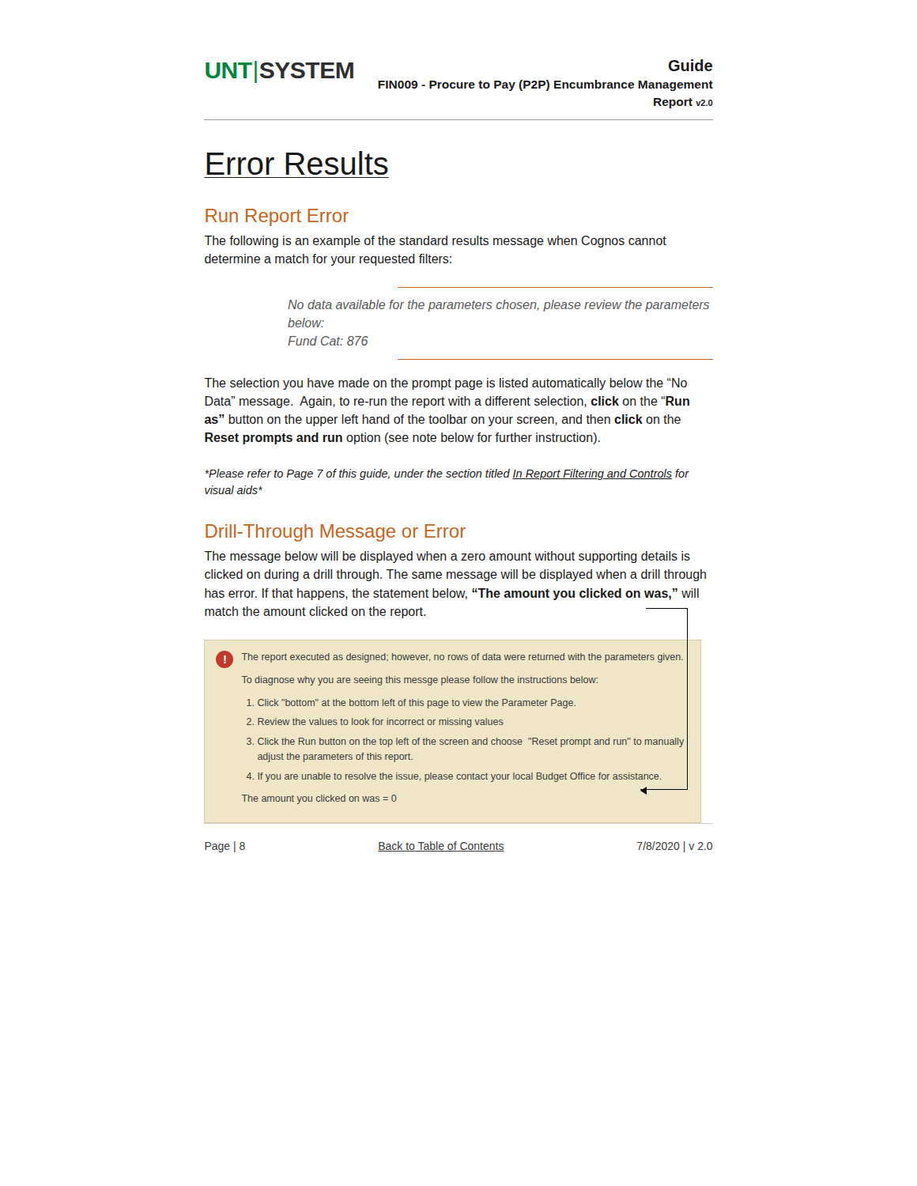UNT|SYSTEM
Guide
FIN009 - Procure to Pay (P2P) Encumbrance Management Report v2.0
Error Results
Run Report Error
The following is an example of the standard results message when Cognos cannot determine a match for your requested filters:
No data available for the parameters chosen, please review the parameters below:
Fund Cat: 876
The selection you have made on the prompt page is listed automatically below the “No Data” message. Again, to re-run the report with a different selection, click on the “Run as” button on the upper left hand of the toolbar on your screen, and then click on the Reset prompts and run option (see note below for further instruction).
*Please refer to Page 7 of this guide, under the section titled In Report Filtering and Controls for visual aids*
Drill-Through Message or Error
The message below will be displayed when a zero amount without supporting details is clicked on during a drill through. The same message will be displayed when a drill through has error. If that happens, the statement below, “The amount you clicked on was,” will match the amount clicked on the report.
!
The report executed as designed; however, no rows of data were returned with the parameters given.
To diagnose why you are seeing this messge please follow the instructions below:
Click "bottom" at the bottom left of this page to view the Parameter Page.
Review the values to look for incorrect or missing values
Click the Run button on the top left of the screen and choose "Reset prompt and run" to manually adjust the parameters of this report.
If you are unable to resolve the issue, please contact your local Budget Office for assistance.
The amount you clicked on was = 0
Page | 8
Back to Table of Contents
7/8/2020 | v 2.0